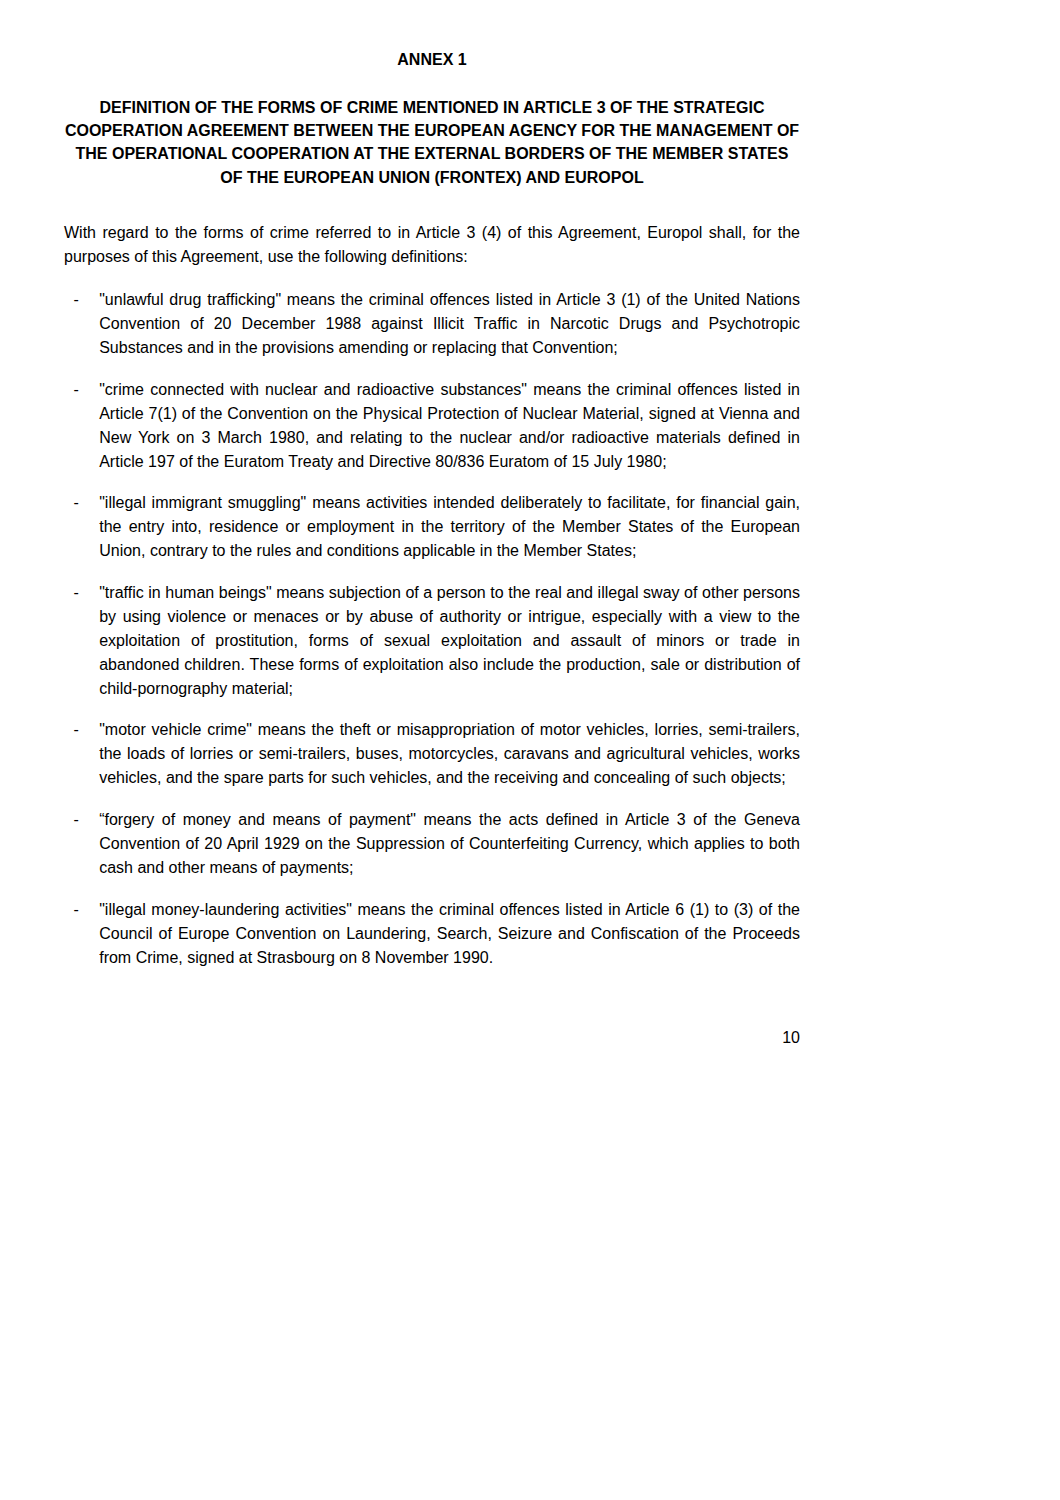ANNEX 1
DEFINITION OF THE FORMS OF CRIME MENTIONED IN ARTICLE 3 OF THE STRATEGIC COOPERATION AGREEMENT BETWEEN THE EUROPEAN AGENCY FOR THE MANAGEMENT OF THE OPERATIONAL COOPERATION AT THE EXTERNAL BORDERS OF THE MEMBER STATES OF THE EUROPEAN UNION (FRONTEX) AND EUROPOL
With regard to the forms of crime referred to in Article 3 (4) of this Agreement, Europol shall, for the purposes of this Agreement, use the following definitions:
"unlawful drug trafficking" means the criminal offences listed in Article 3 (1) of the United Nations Convention of 20 December 1988 against Illicit Traffic in Narcotic Drugs and Psychotropic Substances and in the provisions amending or replacing that Convention;
"crime connected with nuclear and radioactive substances" means the criminal offences listed in Article 7(1) of the Convention on the Physical Protection of Nuclear Material, signed at Vienna and New York on 3 March 1980, and relating to the nuclear and/or radioactive materials defined in Article 197 of the Euratom Treaty and Directive 80/836 Euratom of 15 July 1980;
"illegal immigrant smuggling" means activities intended deliberately to facilitate, for financial gain, the entry into, residence or employment in the territory of the Member States of the European Union, contrary to the rules and conditions applicable in the Member States;
"traffic in human beings" means subjection of a person to the real and illegal sway of other persons by using violence or menaces or by abuse of authority or intrigue, especially with a view to the exploitation of prostitution, forms of sexual exploitation and assault of minors or trade in abandoned children. These forms of exploitation also include the production, sale or distribution of child-pornography material;
"motor vehicle crime" means the theft or misappropriation of motor vehicles, lorries, semi-trailers, the loads of lorries or semi-trailers, buses, motorcycles, caravans and agricultural vehicles, works vehicles, and the spare parts for such vehicles, and the receiving and concealing of such objects;
“forgery of money and means of payment" means the acts defined in Article 3 of the Geneva Convention of 20 April 1929 on the Suppression of Counterfeiting Currency, which applies to both cash and other means of payments;
"illegal money-laundering activities" means the criminal offences listed in Article 6 (1) to (3) of the Council of Europe Convention on Laundering, Search, Seizure and Confiscation of the Proceeds from Crime, signed at Strasbourg on 8 November 1990.
10